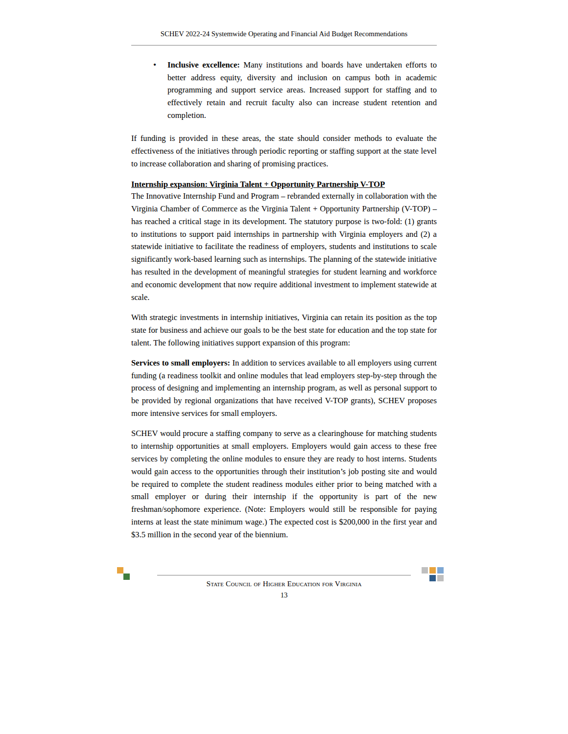SCHEV 2022-24 Systemwide Operating and Financial Aid Budget Recommendations
Inclusive excellence: Many institutions and boards have undertaken efforts to better address equity, diversity and inclusion on campus both in academic programming and support service areas. Increased support for staffing and to effectively retain and recruit faculty also can increase student retention and completion.
If funding is provided in these areas, the state should consider methods to evaluate the effectiveness of the initiatives through periodic reporting or staffing support at the state level to increase collaboration and sharing of promising practices.
Internship expansion: Virginia Talent + Opportunity Partnership V-TOP
The Innovative Internship Fund and Program – rebranded externally in collaboration with the Virginia Chamber of Commerce as the Virginia Talent + Opportunity Partnership (V-TOP) – has reached a critical stage in its development. The statutory purpose is two-fold: (1) grants to institutions to support paid internships in partnership with Virginia employers and (2) a statewide initiative to facilitate the readiness of employers, students and institutions to scale significantly work-based learning such as internships. The planning of the statewide initiative has resulted in the development of meaningful strategies for student learning and workforce and economic development that now require additional investment to implement statewide at scale.
With strategic investments in internship initiatives, Virginia can retain its position as the top state for business and achieve our goals to be the best state for education and the top state for talent. The following initiatives support expansion of this program:
Services to small employers: In addition to services available to all employers using current funding (a readiness toolkit and online modules that lead employers step-by-step through the process of designing and implementing an internship program, as well as personal support to be provided by regional organizations that have received V-TOP grants), SCHEV proposes more intensive services for small employers.
SCHEV would procure a staffing company to serve as a clearinghouse for matching students to internship opportunities at small employers. Employers would gain access to these free services by completing the online modules to ensure they are ready to host interns. Students would gain access to the opportunities through their institution’s job posting site and would be required to complete the student readiness modules either prior to being matched with a small employer or during their internship if the opportunity is part of the new freshman/sophomore experience. (Note: Employers would still be responsible for paying interns at least the state minimum wage.) The expected cost is $200,000 in the first year and $3.5 million in the second year of the biennium.
State Council of Higher Education for Virginia
13